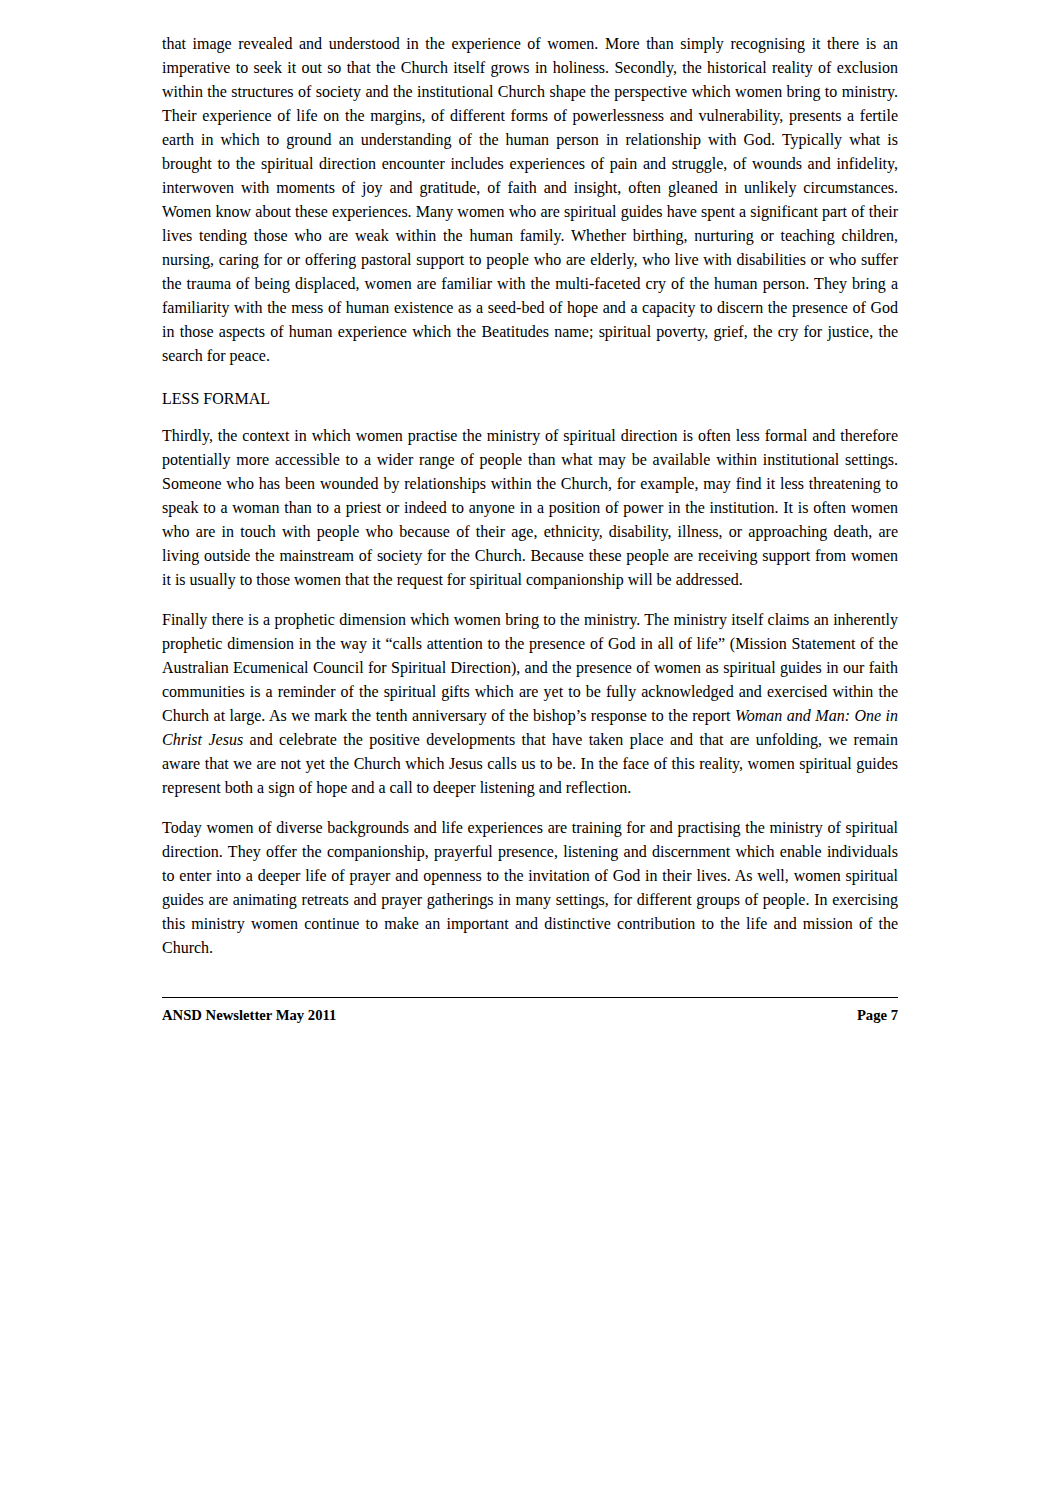that image revealed and understood in the experience of women. More than simply recognising it there is an imperative to seek it out so that the Church itself grows in holiness. Secondly, the historical reality of exclusion within the structures of society and the institutional Church shape the perspective which women bring to ministry. Their experience of life on the margins, of different forms of powerlessness and vulnerability, presents a fertile earth in which to ground an understanding of the human person in relationship with God. Typically what is brought to the spiritual direction encounter includes experiences of pain and struggle, of wounds and infidelity, interwoven with moments of joy and gratitude, of faith and insight, often gleaned in unlikely circumstances. Women know about these experiences. Many women who are spiritual guides have spent a significant part of their lives tending those who are weak within the human family. Whether birthing, nurturing or teaching children, nursing, caring for or offering pastoral support to people who are elderly, who live with disabilities or who suffer the trauma of being displaced, women are familiar with the multi-faceted cry of the human person. They bring a familiarity with the mess of human existence as a seed-bed of hope and a capacity to discern the presence of God in those aspects of human experience which the Beatitudes name; spiritual poverty, grief, the cry for justice, the search for peace.
Less Formal
Thirdly, the context in which women practise the ministry of spiritual direction is often less formal and therefore potentially more accessible to a wider range of people than what may be available within institutional settings. Someone who has been wounded by relationships within the Church, for example, may find it less threatening to speak to a woman than to a priest or indeed to anyone in a position of power in the institution. It is often women who are in touch with people who because of their age, ethnicity, disability, illness, or approaching death, are living outside the mainstream of society for the Church. Because these people are receiving support from women it is usually to those women that the request for spiritual companionship will be addressed.
Finally there is a prophetic dimension which women bring to the ministry. The ministry itself claims an inherently prophetic dimension in the way it “calls attention to the presence of God in all of life” (Mission Statement of the Australian Ecumenical Council for Spiritual Direction), and the presence of women as spiritual guides in our faith communities is a reminder of the spiritual gifts which are yet to be fully acknowledged and exercised within the Church at large. As we mark the tenth anniversary of the bishop’s response to the report Woman and Man: One in Christ Jesus and celebrate the positive developments that have taken place and that are unfolding, we remain aware that we are not yet the Church which Jesus calls us to be. In the face of this reality, women spiritual guides represent both a sign of hope and a call to deeper listening and reflection.
Today women of diverse backgrounds and life experiences are training for and practising the ministry of spiritual direction. They offer the companionship, prayerful presence, listening and discernment which enable individuals to enter into a deeper life of prayer and openness to the invitation of God in their lives. As well, women spiritual guides are animating retreats and prayer gatherings in many settings, for different groups of people. In exercising this ministry women continue to make an important and distinctive contribution to the life and mission of the Church.
ANSD Newsletter May 2011 Page 7